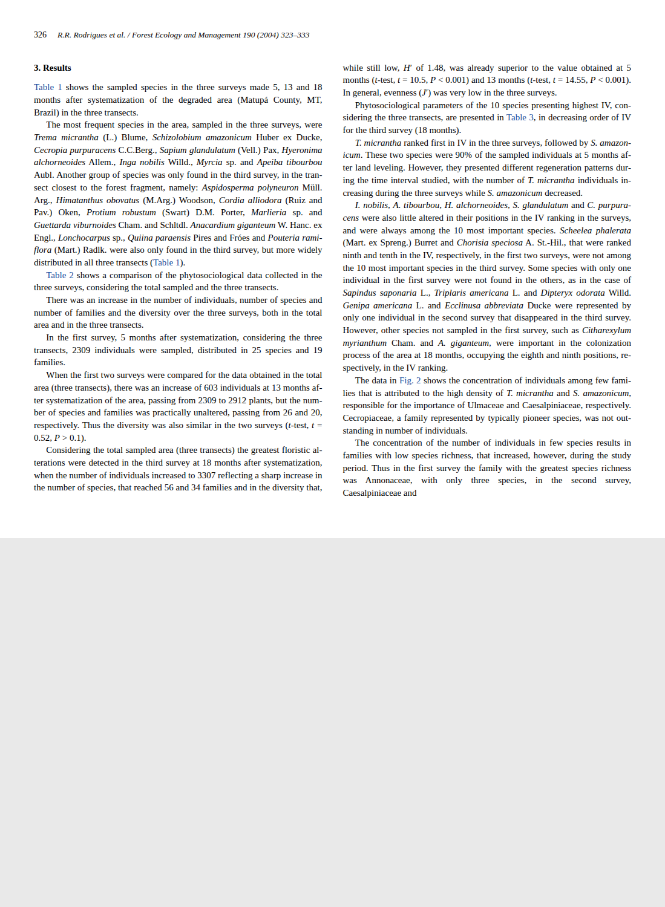326 R.R. Rodrigues et al. / Forest Ecology and Management 190 (2004) 323–333
3. Results
Table 1 shows the sampled species in the three surveys made 5, 13 and 18 months after systematization of the degraded area (Matupá County, MT, Brazil) in the three transects.
The most frequent species in the area, sampled in the three surveys, were Trema micrantha (L.) Blume, Schizolobium amazonicum Huber ex Ducke, Cecropia purpuracens C.C.Berg., Sapium glandulatum (Vell.) Pax, Hyeronima alchorneoides Allem., Inga nobilis Willd., Myrcia sp. and Apeiba tibourbou Aubl. Another group of species was only found in the third survey, in the transect closest to the forest fragment, namely: Aspidosperma polyneuron Müll. Arg., Himatanthus obovatus (M.Arg.) Woodson, Cordia alliodora (Ruiz and Pav.) Oken, Protium robustum (Swart) D.M. Porter, Marlieria sp. and Guettarda viburnoides Cham. and Schltdl. Anacardium giganteum W. Hanc. ex Engl., Lonchocarpus sp., Quiina paraensis Pires and Fróes and Pouteria ramiflora (Mart.) Radlk. were also only found in the third survey, but more widely distributed in all three transects (Table 1).
Table 2 shows a comparison of the phytosociological data collected in the three surveys, considering the total sampled and the three transects.
There was an increase in the number of individuals, number of species and number of families and the diversity over the three surveys, both in the total area and in the three transects.
In the first survey, 5 months after systematization, considering the three transects, 2309 individuals were sampled, distributed in 25 species and 19 families.
When the first two surveys were compared for the data obtained in the total area (three transects), there was an increase of 603 individuals at 13 months after systematization of the area, passing from 2309 to 2912 plants, but the number of species and families was practically unaltered, passing from 26 and 20, respectively. Thus the diversity was also similar in the two surveys (t-test, t = 0.52, P > 0.1).
Considering the total sampled area (three transects) the greatest floristic alterations were detected in the third survey at 18 months after systematization, when the number of individuals increased to 3307 reflecting a sharp increase in the number of species, that reached 56 and 34 families and in the diversity that, while still low, H′ of 1.48, was already superior to the value obtained at 5 months (t-test, t = 10.5, P < 0.001) and 13 months (t-test, t = 14.55, P < 0.001). In general, evenness (J′) was very low in the three surveys.
Phytosociological parameters of the 10 species presenting highest IV, considering the three transects, are presented in Table 3, in decreasing order of IV for the third survey (18 months).
T. micrantha ranked first in IV in the three surveys, followed by S. amazonicum. These two species were 90% of the sampled individuals at 5 months after land leveling. However, they presented different regeneration patterns during the time interval studied, with the number of T. micrantha individuals increasing during the three surveys while S. amazonicum decreased.
I. nobilis, A. tibourbou, H. alchorneoides, S. glandulatum and C. purpuracens were also little altered in their positions in the IV ranking in the surveys, and were always among the 10 most important species. Scheelea phalerata (Mart. ex Spreng.) Burret and Chorisia speciosa A. St.-Hil., that were ranked ninth and tenth in the IV, respectively, in the first two surveys, were not among the 10 most important species in the third survey. Some species with only one individual in the first survey were not found in the others, as in the case of Sapindus saponaria L., Triplaris americana L. and Dipteryx odorata Willd. Genipa americana L. and Ecclinusa abbreviata Ducke were represented by only one individual in the second survey that disappeared in the third survey. However, other species not sampled in the first survey, such as Citharexylum myrianthum Cham. and A. giganteum, were important in the colonization process of the area at 18 months, occupying the eighth and ninth positions, respectively, in the IV ranking.
The data in Fig. 2 shows the concentration of individuals among few families that is attributed to the high density of T. micrantha and S. amazonicum, responsible for the importance of Ulmaceae and Caesalpiniaceae, respectively. Cecropiaceae, a family represented by typically pioneer species, was not outstanding in number of individuals.
The concentration of the number of individuals in few species results in families with low species richness, that increased, however, during the study period. Thus in the first survey the family with the greatest species richness was Annonaceae, with only three species, in the second survey, Caesalpiniaceae and